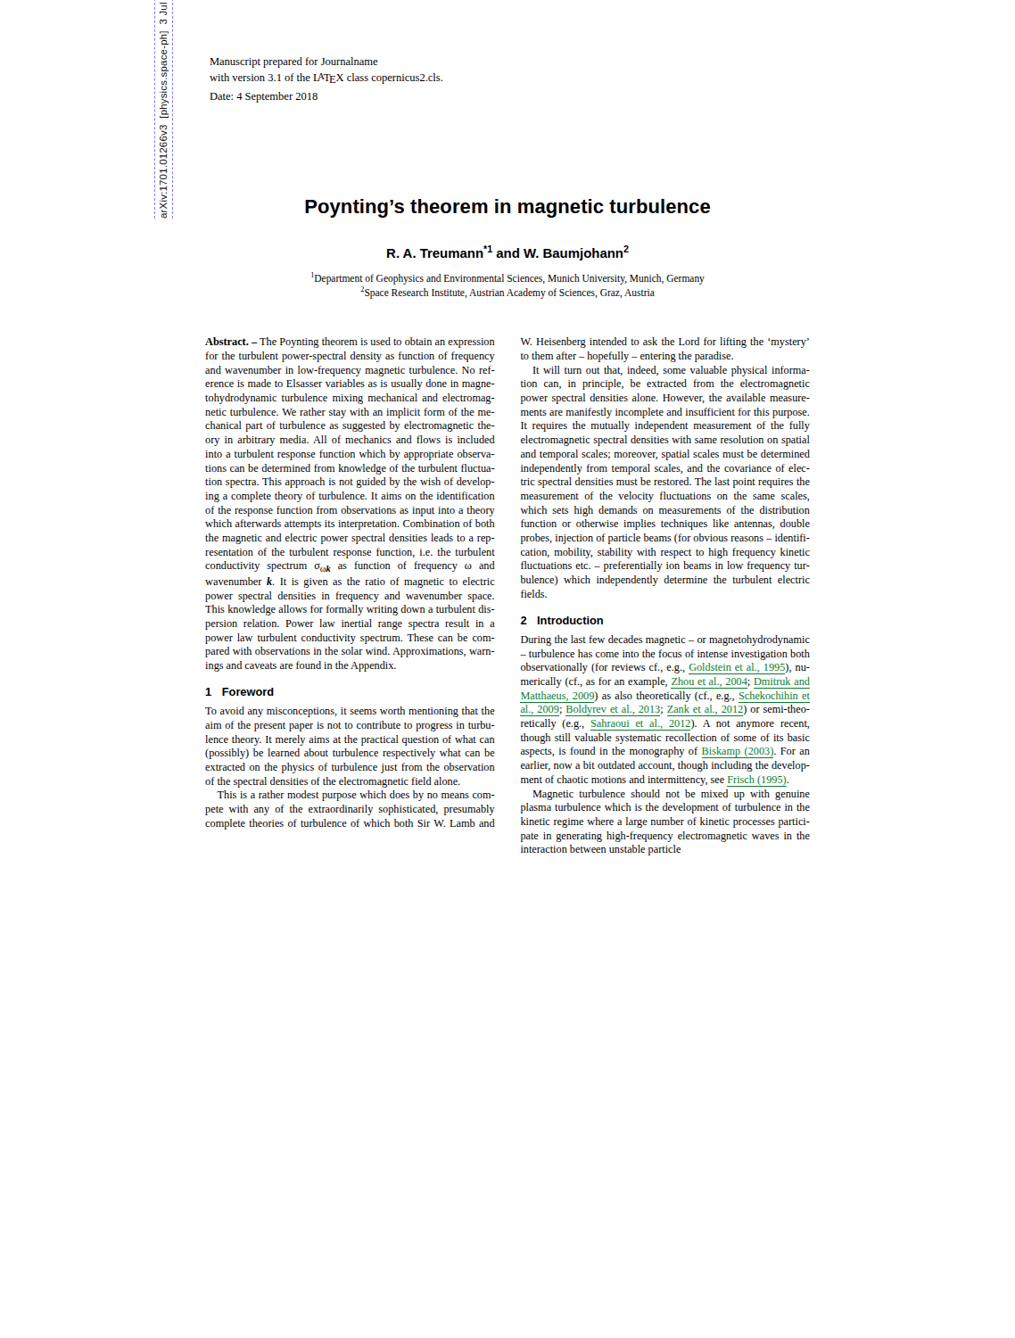arXiv:1701.01266v3 [physics.space-ph] 3 Jul 2017
Manuscript prepared for Journalname with version 3.1 of the LATEX class copernicus2.cls. Date: 4 September 2018
Poynting’s theorem in magnetic turbulence
R. A. Treumann*1 and W. Baumjohann2
1Department of Geophysics and Environmental Sciences, Munich University, Munich, Germany
2Space Research Institute, Austrian Academy of Sciences, Graz, Austria
Abstract. – The Poynting theorem is used to obtain an expression for the turbulent power-spectral density as function of frequency and wavenumber in low-frequency magnetic turbulence. No reference is made to Elsasser variables as is usually done in magnetohydrodynamic turbulence mixing mechanical and electromagnetic turbulence. We rather stay with an implicit form of the mechanical part of turbulence as suggested by electromagnetic theory in arbitrary media. All of mechanics and flows is included into a turbulent response function which by appropriate observations can be determined from knowledge of the turbulent fluctuation spectra. This approach is not guided by the wish of developing a complete theory of turbulence. It aims on the identification of the response function from observations as input into a theory which afterwards attempts its interpretation. Combination of both the magnetic and electric power spectral densities leads to a representation of the turbulent response function, i.e. the turbulent conductivity spectrum σωk as function of frequency ω and wavenumber k. It is given as the ratio of magnetic to electric power spectral densities in frequency and wavenumber space. This knowledge allows for formally writing down a turbulent dispersion relation. Power law inertial range spectra result in a power law turbulent conductivity spectrum. These can be compared with observations in the solar wind. Approximations, warnings and caveats are found in the Appendix.
1 Foreword
To avoid any misconceptions, it seems worth mentioning that the aim of the present paper is not to contribute to progress in turbulence theory. It merely aims at the practical question of what can (possibly) be learned about turbulence respectively what can be extracted on the physics of turbulence just from the observation of the spectral densities of the electromagnetic field alone.
This is a rather modest purpose which does by no means compete with any of the extraordinarily sophisticated, presumably complete theories of turbulence of which both Sir W. Lamb and W. Heisenberg intended to ask the Lord for lifting the ‘mystery’ to them after – hopefully – entering the paradise.
It will turn out that, indeed, some valuable physical information can, in principle, be extracted from the electromagnetic power spectral densities alone. However, the available measurements are manifestly incomplete and insufficient for this purpose. It requires the mutually independent measurement of the fully electromagnetic spectral densities with same resolution on spatial and temporal scales; moreover, spatial scales must be determined independently from temporal scales, and the covariance of electric spectral densities must be restored. The last point requires the measurement of the velocity fluctuations on the same scales, which sets high demands on measurements of the distribution function or otherwise implies techniques like antennas, double probes, injection of particle beams (for obvious reasons – identification, mobility, stability with respect to high frequency kinetic fluctuations etc. – preferentially ion beams in low frequency turbulence) which independently determine the turbulent electric fields.
2 Introduction
During the last few decades magnetic – or magnetohydrodynamic – turbulence has come into the focus of intense investigation both observationally (for reviews cf., e.g., Goldstein et al., 1995), numerically (cf., as for an example, Zhou et al., 2004; Dmitruk and Matthaeus, 2009) as also theoretically (cf., e.g., Schekochihin et al., 2009; Boldyrev et al., 2013; Zank et al., 2012) or semi-theoretically (e.g., Sahraoui et al., 2012). A not anymore recent, though still valuable systematic recollection of some of its basic aspects, is found in the monography of Biskamp (2003). For an earlier, now a bit outdated account, though including the development of chaotic motions and intermittency, see Frisch (1995).
Magnetic turbulence should not be mixed up with genuine plasma turbulence which is the development of turbulence in the kinetic regime where a large number of kinetic processes participate in generating high-frequency electromagnetic waves in the interaction between unstable particle